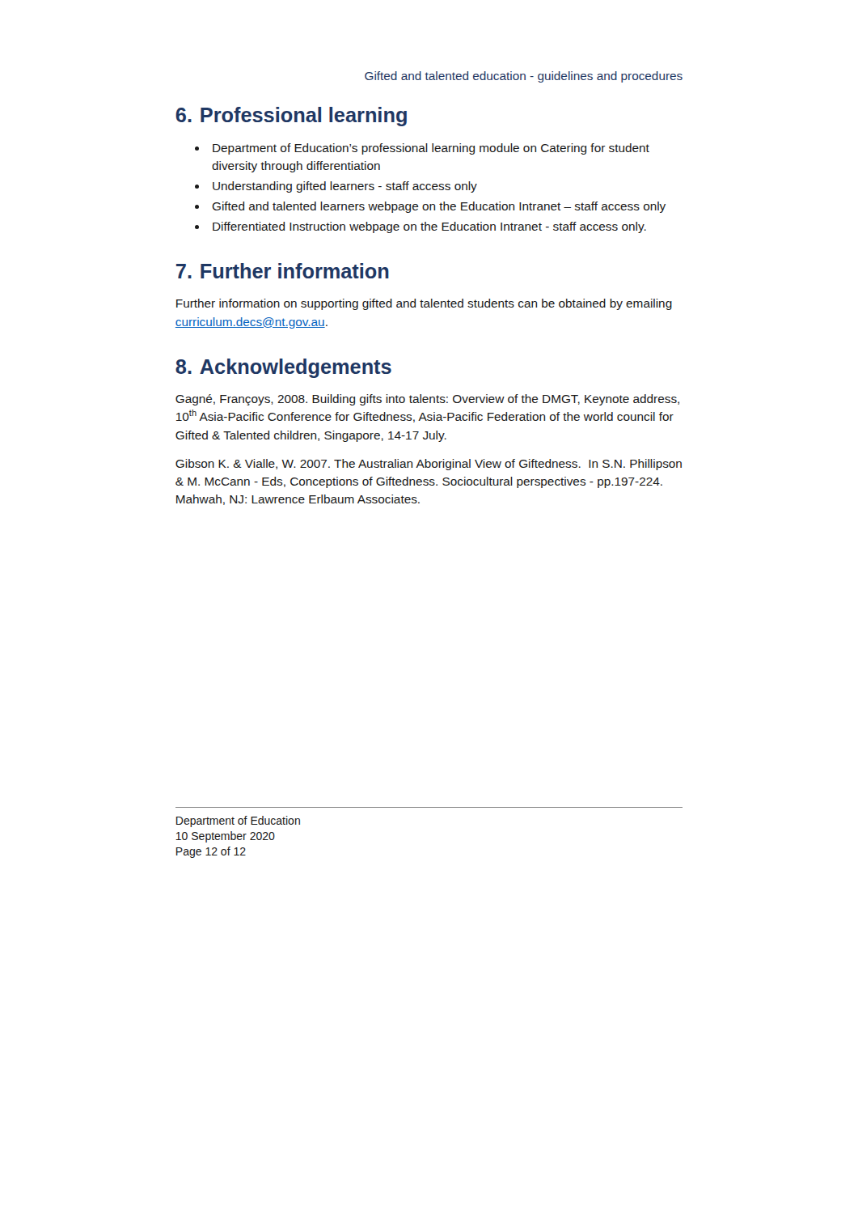Gifted and talented education - guidelines and procedures
6. Professional learning
Department of Education’s professional learning module on Catering for student diversity through differentiation
Understanding gifted learners - staff access only
Gifted and talented learners webpage on the Education Intranet – staff access only
Differentiated Instruction webpage on the Education Intranet - staff access only.
7. Further information
Further information on supporting gifted and talented students can be obtained by emailing curriculum.decs@nt.gov.au.
8. Acknowledgements
Gagné, Françoys, 2008. Building gifts into talents: Overview of the DMGT, Keynote address, 10th Asia-Pacific Conference for Giftedness, Asia-Pacific Federation of the world council for Gifted & Talented children, Singapore, 14-17 July.
Gibson K. & Vialle, W. 2007. The Australian Aboriginal View of Giftedness. In S.N. Phillipson & M. McCann - Eds, Conceptions of Giftedness. Sociocultural perspectives - pp.197-224. Mahwah, NJ: Lawrence Erlbaum Associates.
Department of Education
10 September 2020
Page 12 of 12